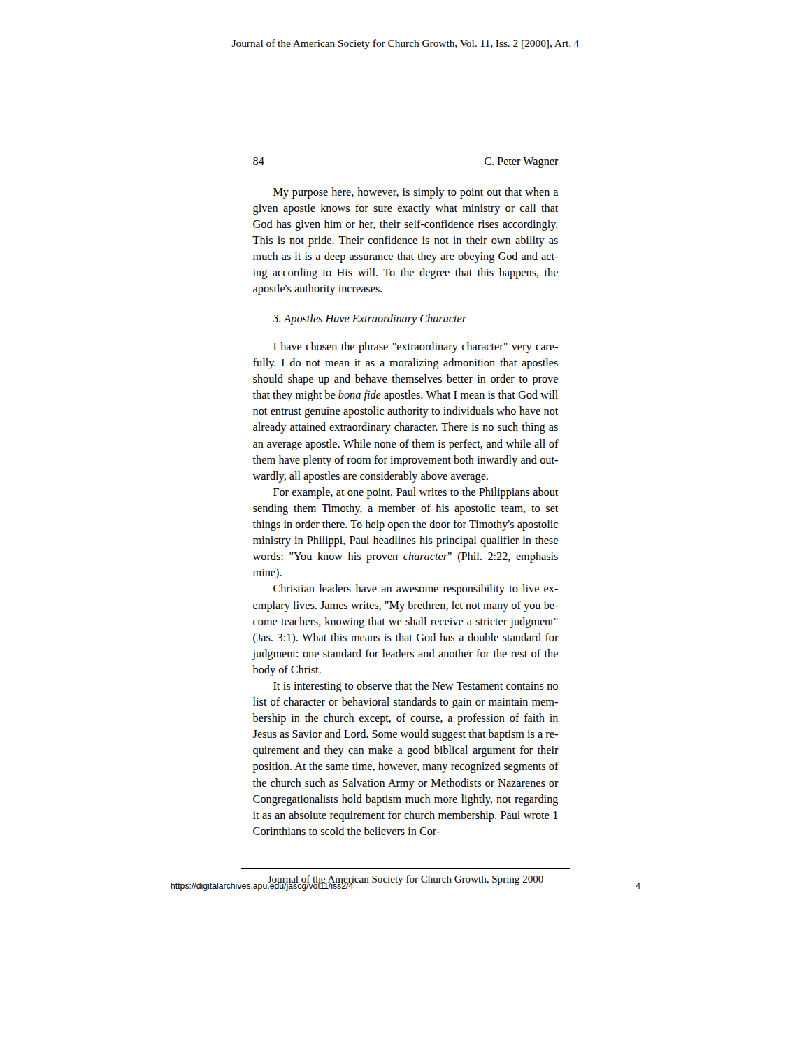Journal of the American Society for Church Growth, Vol. 11, Iss. 2 [2000], Art. 4
84 C. Peter Wagner
My purpose here, however, is simply to point out that when a given apostle knows for sure exactly what ministry or call that God has given him or her, their self-confidence rises accordingly. This is not pride. Their confidence is not in their own ability as much as it is a deep assurance that they are obeying God and acting according to His will. To the degree that this happens, the apostle's authority increases.
3. Apostles Have Extraordinary Character
I have chosen the phrase "extraordinary character" very carefully. I do not mean it as a moralizing admonition that apostles should shape up and behave themselves better in order to prove that they might be bona fide apostles. What I mean is that God will not entrust genuine apostolic authority to individuals who have not already attained extraordinary character. There is no such thing as an average apostle. While none of them is perfect, and while all of them have plenty of room for improvement both inwardly and outwardly, all apostles are considerably above average.
For example, at one point, Paul writes to the Philippians about sending them Timothy, a member of his apostolic team, to set things in order there. To help open the door for Timothy's apostolic ministry in Philippi, Paul headlines his principal qualifier in these words: "You know his proven character" (Phil. 2:22, emphasis mine).
Christian leaders have an awesome responsibility to live exemplary lives. James writes, "My brethren, let not many of you become teachers, knowing that we shall receive a stricter judgment" (Jas. 3:1). What this means is that God has a double standard for judgment: one standard for leaders and another for the rest of the body of Christ.
It is interesting to observe that the New Testament contains no list of character or behavioral standards to gain or maintain membership in the church except, of course, a profession of faith in Jesus as Savior and Lord. Some would suggest that baptism is a requirement and they can make a good biblical argument for their position. At the same time, however, many recognized segments of the church such as Salvation Army or Methodists or Nazarenes or Congregationalists hold baptism much more lightly, not regarding it as an absolute requirement for church membership. Paul wrote 1 Corinthians to scold the believers in Cor-
Journal of the American Society for Church Growth, Spring 2000
https://digitalarchives.apu.edu/jascg/vol11/iss2/4 4